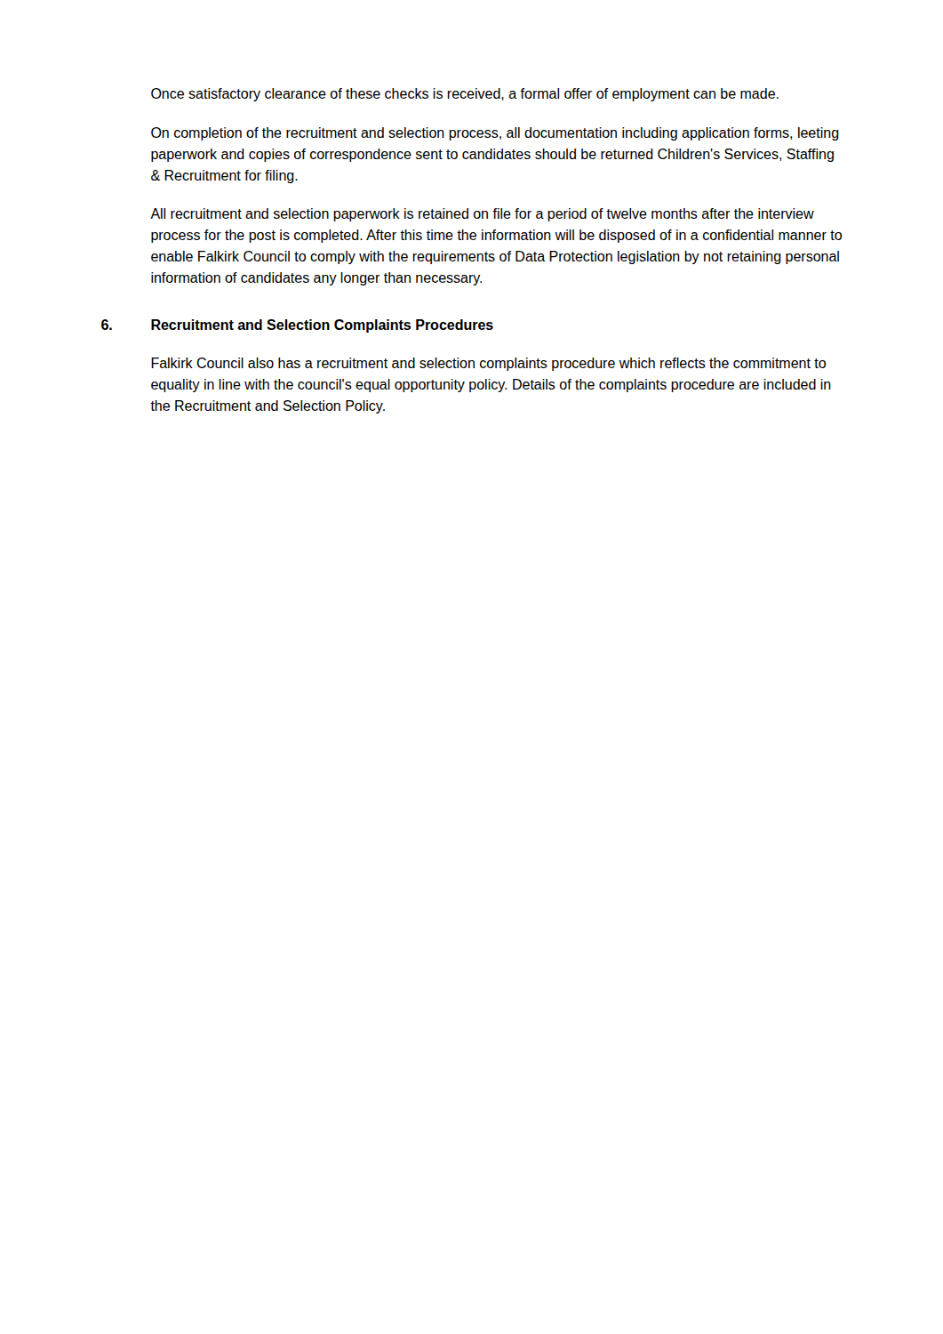Once satisfactory clearance of these checks is received, a formal offer of employment can be made.
On completion of the recruitment and selection process, all documentation including application forms, leeting paperwork and copies of correspondence sent to candidates should be returned Children's Services, Staffing & Recruitment for filing.
All recruitment and selection paperwork is retained on file for a period of twelve months after the interview process for the post is completed. After this time the information will be disposed of in a confidential manner to enable Falkirk Council to comply with the requirements of Data Protection legislation by not retaining personal information of candidates any longer than necessary.
6. Recruitment and Selection Complaints Procedures
Falkirk Council also has a recruitment and selection complaints procedure which reflects the commitment to equality in line with the council's equal opportunity policy. Details of the complaints procedure are included in the Recruitment and Selection Policy.